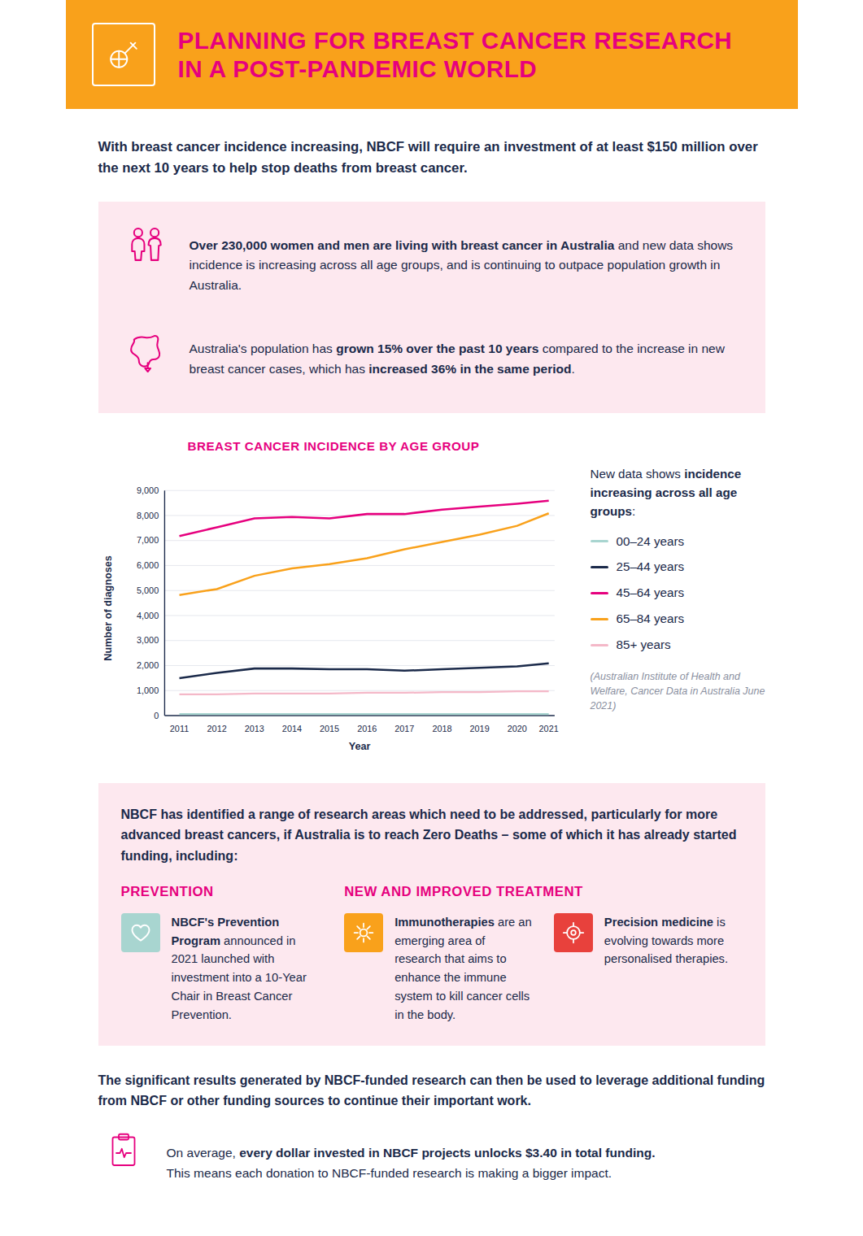Planning for breast cancer research
in a post-pandemic world
With breast cancer incidence increasing, NBCF will require an investment of at least $150 million over the next 10 years to help stop deaths from breast cancer.
Over 230,000 women and men are living with breast cancer in Australia and new data shows incidence is increasing across all age groups, and is continuing to outpace population growth in Australia.
Australia's population has grown 15% over the past 10 years compared to the increase in new breast cancer cases, which has increased 36% in the same period.
Breast cancer incidence by age group
Number of diagnoses 9,000 8,000 7,000 6,000 5,000 4,000 3,000 2,000 1,000 0 2011 2012 2013 2014 2015 2016 2017 2018 2019 2020 2021 Year
New data shows incidence increasing across all age groups:
00–24 years
25–44 years
45–64 years
65–84 years
85+ years
(Australian Institute of Health and Welfare, Cancer Data in Australia June 2021)
NBCF has identified a range of research areas which need to be addressed, particularly for more advanced breast cancers, if Australia is to reach Zero Deaths – some of which it has already started funding, including:
Prevention
NBCF's Prevention Program announced in 2021 launched with investment into a 10-Year Chair in Breast Cancer Prevention.
New and improved treatment
Immunotherapies are an emerging area of research that aims to enhance the immune system to kill cancer cells in the body.
Precision medicine is evolving towards more personalised therapies.
The significant results generated by NBCF-funded research can then be used to leverage additional funding from NBCF or other funding sources to continue their important work.
On average, every dollar invested in NBCF projects unlocks $3.40 in total funding.
This means each donation to NBCF-funded research is making a bigger impact.